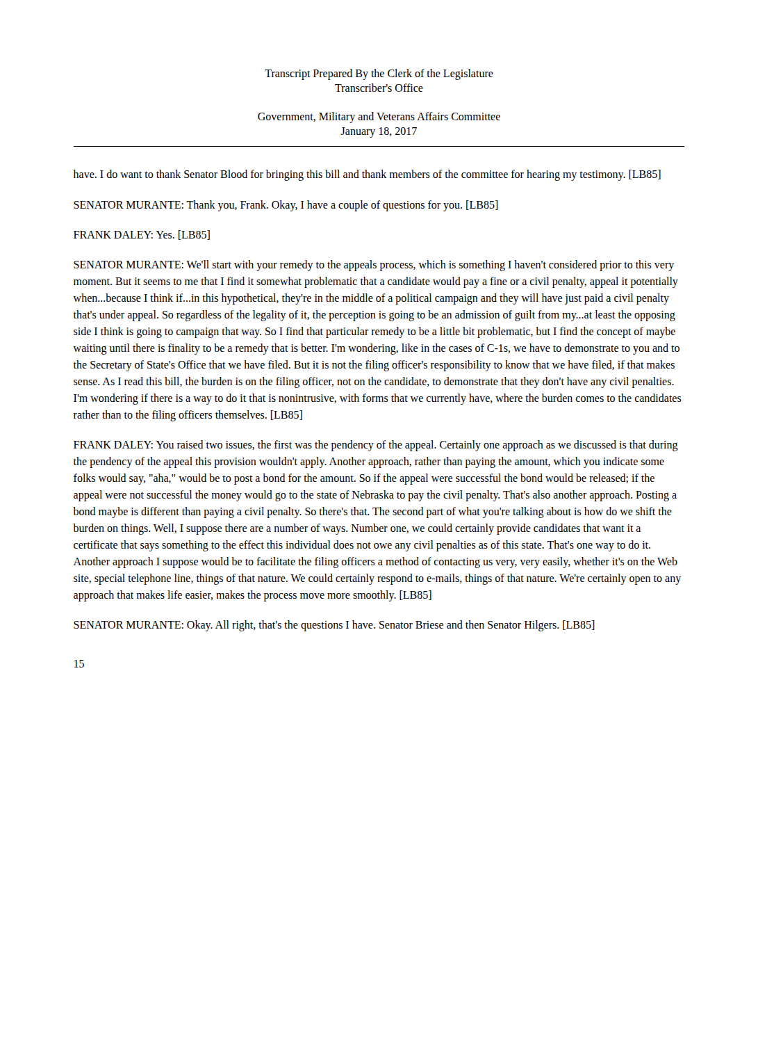Transcript Prepared By the Clerk of the Legislature
Transcriber's Office
Government, Military and Veterans Affairs Committee
January 18, 2017
have. I do want to thank Senator Blood for bringing this bill and thank members of the committee for hearing my testimony. [LB85]
SENATOR MURANTE: Thank you, Frank. Okay, I have a couple of questions for you. [LB85]
FRANK DALEY: Yes. [LB85]
SENATOR MURANTE: We'll start with your remedy to the appeals process, which is something I haven't considered prior to this very moment. But it seems to me that I find it somewhat problematic that a candidate would pay a fine or a civil penalty, appeal it potentially when...because I think if...in this hypothetical, they're in the middle of a political campaign and they will have just paid a civil penalty that's under appeal. So regardless of the legality of it, the perception is going to be an admission of guilt from my...at least the opposing side I think is going to campaign that way. So I find that particular remedy to be a little bit problematic, but I find the concept of maybe waiting until there is finality to be a remedy that is better. I'm wondering, like in the cases of C-1s, we have to demonstrate to you and to the Secretary of State's Office that we have filed. But it is not the filing officer's responsibility to know that we have filed, if that makes sense. As I read this bill, the burden is on the filing officer, not on the candidate, to demonstrate that they don't have any civil penalties. I'm wondering if there is a way to do it that is nonintrusive, with forms that we currently have, where the burden comes to the candidates rather than to the filing officers themselves. [LB85]
FRANK DALEY: You raised two issues, the first was the pendency of the appeal. Certainly one approach as we discussed is that during the pendency of the appeal this provision wouldn't apply. Another approach, rather than paying the amount, which you indicate some folks would say, "aha," would be to post a bond for the amount. So if the appeal were successful the bond would be released; if the appeal were not successful the money would go to the state of Nebraska to pay the civil penalty. That's also another approach. Posting a bond maybe is different than paying a civil penalty. So there's that. The second part of what you're talking about is how do we shift the burden on things. Well, I suppose there are a number of ways. Number one, we could certainly provide candidates that want it a certificate that says something to the effect this individual does not owe any civil penalties as of this state. That's one way to do it. Another approach I suppose would be to facilitate the filing officers a method of contacting us very, very easily, whether it's on the Web site, special telephone line, things of that nature. We could certainly respond to e-mails, things of that nature. We're certainly open to any approach that makes life easier, makes the process move more smoothly. [LB85]
SENATOR MURANTE: Okay. All right, that's the questions I have. Senator Briese and then Senator Hilgers. [LB85]
15